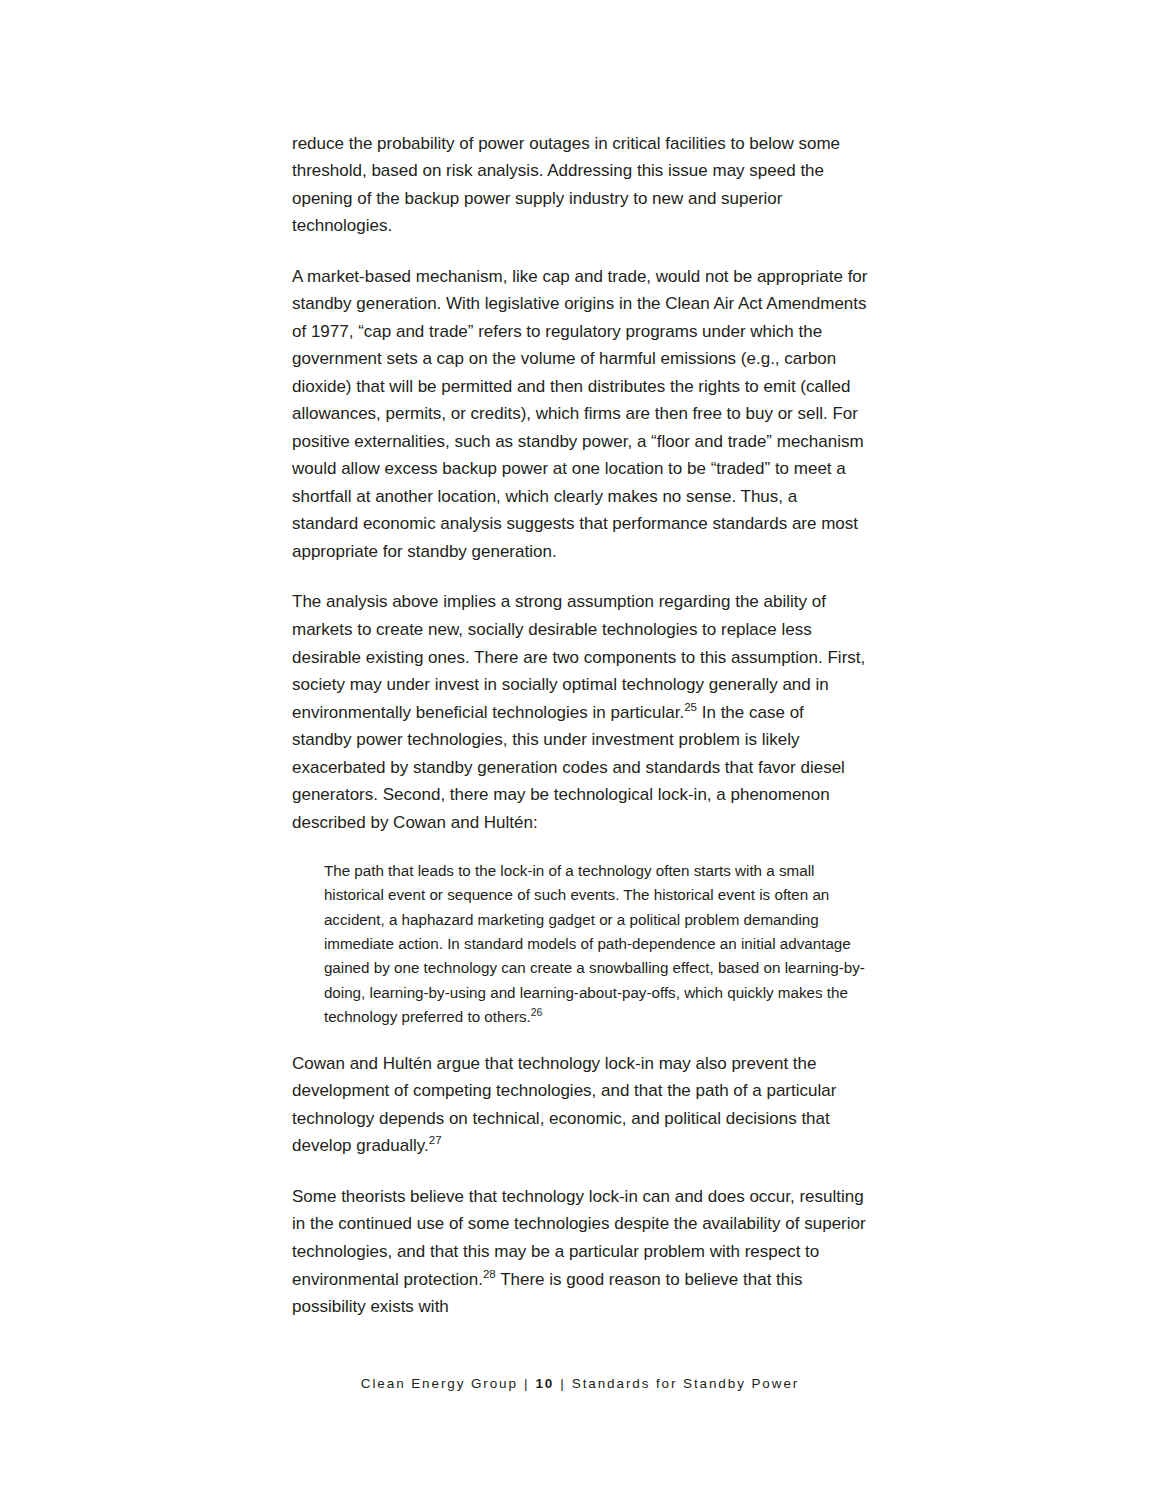reduce the probability of power outages in critical facilities to below some threshold, based on risk analysis. Addressing this issue may speed the opening of the backup power supply industry to new and superior technologies.
A market-based mechanism, like cap and trade, would not be appropriate for standby generation. With legislative origins in the Clean Air Act Amendments of 1977, “cap and trade” refers to regulatory programs under which the government sets a cap on the volume of harmful emissions (e.g., carbon dioxide) that will be permitted and then distributes the rights to emit (called allowances, permits, or credits), which firms are then free to buy or sell. For positive externalities, such as standby power, a “floor and trade” mechanism would allow excess backup power at one location to be “traded” to meet a shortfall at another location, which clearly makes no sense. Thus, a standard economic analysis suggests that performance standards are most appropriate for standby generation.
The analysis above implies a strong assumption regarding the ability of markets to create new, socially desirable technologies to replace less desirable existing ones. There are two components to this assumption. First, society may under invest in socially optimal technology generally and in environmentally beneficial technologies in particular.25 In the case of standby power technologies, this under investment problem is likely exacerbated by standby generation codes and standards that favor diesel generators. Second, there may be technological lock-in, a phenomenon described by Cowan and Hultén:
The path that leads to the lock-in of a technology often starts with a small historical event or sequence of such events. The historical event is often an accident, a haphazard marketing gadget or a political problem demanding immediate action. In standard models of path-dependence an initial advantage gained by one technology can create a snowballing effect, based on learning-by-doing, learning-by-using and learning-about-pay-offs, which quickly makes the technology preferred to others.26
Cowan and Hultén argue that technology lock-in may also prevent the development of competing technologies, and that the path of a particular technology depends on technical, economic, and political decisions that develop gradually.27
Some theorists believe that technology lock-in can and does occur, resulting in the continued use of some technologies despite the availability of superior technologies, and that this may be a particular problem with respect to environmental protection.28 There is good reason to believe that this possibility exists with
Clean Energy Group|10|Standards for Standby Power